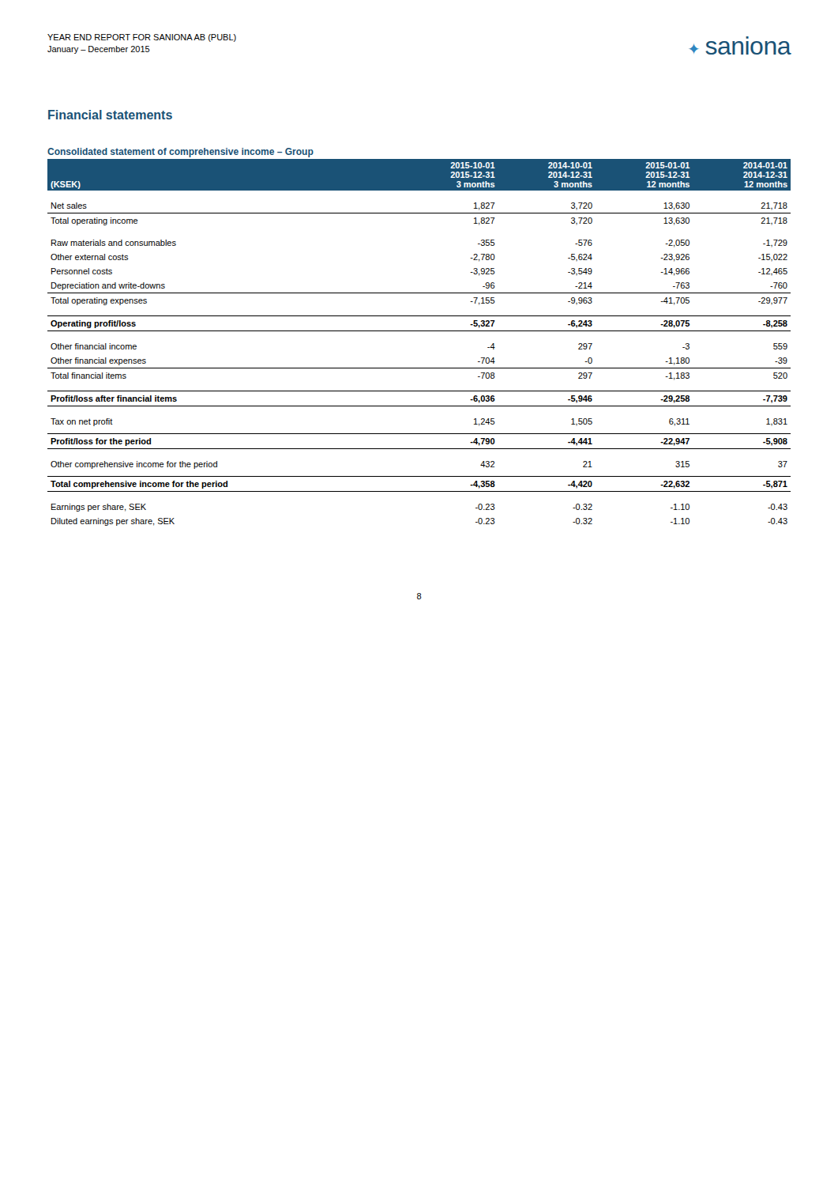YEAR END REPORT FOR SANIONA AB (PUBL)
January – December 2015
✦saniona
Financial statements
Consolidated statement of comprehensive income – Group
| (KSEK) | 2015-10-01 2015-12-31 3 months | 2014-10-01 2014-12-31 3 months | 2015-01-01 2015-12-31 12 months | 2014-01-01 2014-12-31 12 months |
| --- | --- | --- | --- | --- |
| Net sales | 1,827 | 3,720 | 13,630 | 21,718 |
| Total operating income | 1,827 | 3,720 | 13,630 | 21,718 |
| Raw materials and consumables | -355 | -576 | -2,050 | -1,729 |
| Other external costs | -2,780 | -5,624 | -23,926 | -15,022 |
| Personnel costs | -3,925 | -3,549 | -14,966 | -12,465 |
| Depreciation and write-downs | -96 | -214 | -763 | -760 |
| Total operating expenses | -7,155 | -9,963 | -41,705 | -29,977 |
| Operating profit/loss | -5,327 | -6,243 | -28,075 | -8,258 |
| Other financial income | -4 | 297 | -3 | 559 |
| Other financial expenses | -704 | -0 | -1,180 | -39 |
| Total financial items | -708 | 297 | -1,183 | 520 |
| Profit/loss after financial items | -6,036 | -5,946 | -29,258 | -7,739 |
| Tax on net profit | 1,245 | 1,505 | 6,311 | 1,831 |
| Profit/loss for the period | -4,790 | -4,441 | -22,947 | -5,908 |
| Other comprehensive income for the period | 432 | 21 | 315 | 37 |
| Total comprehensive income for the period | -4,358 | -4,420 | -22,632 | -5,871 |
| Earnings per share, SEK | -0.23 | -0.32 | -1.10 | -0.43 |
| Diluted earnings per share, SEK | -0.23 | -0.32 | -1.10 | -0.43 |
8